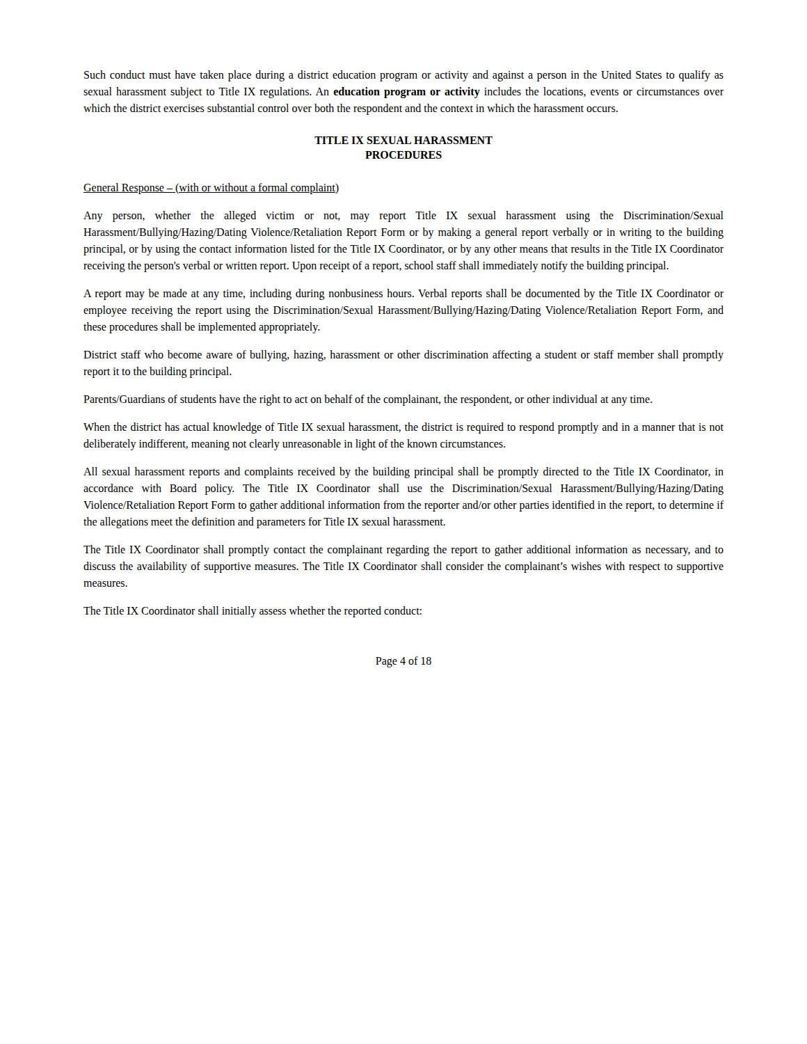Such conduct must have taken place during a district education program or activity and against a person in the United States to qualify as sexual harassment subject to Title IX regulations. An education program or activity includes the locations, events or circumstances over which the district exercises substantial control over both the respondent and the context in which the harassment occurs.
TITLE IX SEXUAL HARASSMENT
PROCEDURES
General Response – (with or without a formal complaint)
Any person, whether the alleged victim or not, may report Title IX sexual harassment using the Discrimination/Sexual Harassment/Bullying/Hazing/Dating Violence/Retaliation Report Form or by making a general report verbally or in writing to the building principal, or by using the contact information listed for the Title IX Coordinator, or by any other means that results in the Title IX Coordinator receiving the person's verbal or written report. Upon receipt of a report, school staff shall immediately notify the building principal.
A report may be made at any time, including during nonbusiness hours. Verbal reports shall be documented by the Title IX Coordinator or employee receiving the report using the Discrimination/Sexual Harassment/Bullying/Hazing/Dating Violence/Retaliation Report Form, and these procedures shall be implemented appropriately.
District staff who become aware of bullying, hazing, harassment or other discrimination affecting a student or staff member shall promptly report it to the building principal.
Parents/Guardians of students have the right to act on behalf of the complainant, the respondent, or other individual at any time.
When the district has actual knowledge of Title IX sexual harassment, the district is required to respond promptly and in a manner that is not deliberately indifferent, meaning not clearly unreasonable in light of the known circumstances.
All sexual harassment reports and complaints received by the building principal shall be promptly directed to the Title IX Coordinator, in accordance with Board policy. The Title IX Coordinator shall use the Discrimination/Sexual Harassment/Bullying/Hazing/Dating Violence/Retaliation Report Form to gather additional information from the reporter and/or other parties identified in the report, to determine if the allegations meet the definition and parameters for Title IX sexual harassment.
The Title IX Coordinator shall promptly contact the complainant regarding the report to gather additional information as necessary, and to discuss the availability of supportive measures. The Title IX Coordinator shall consider the complainant’s wishes with respect to supportive measures.
The Title IX Coordinator shall initially assess whether the reported conduct:
Page 4 of 18